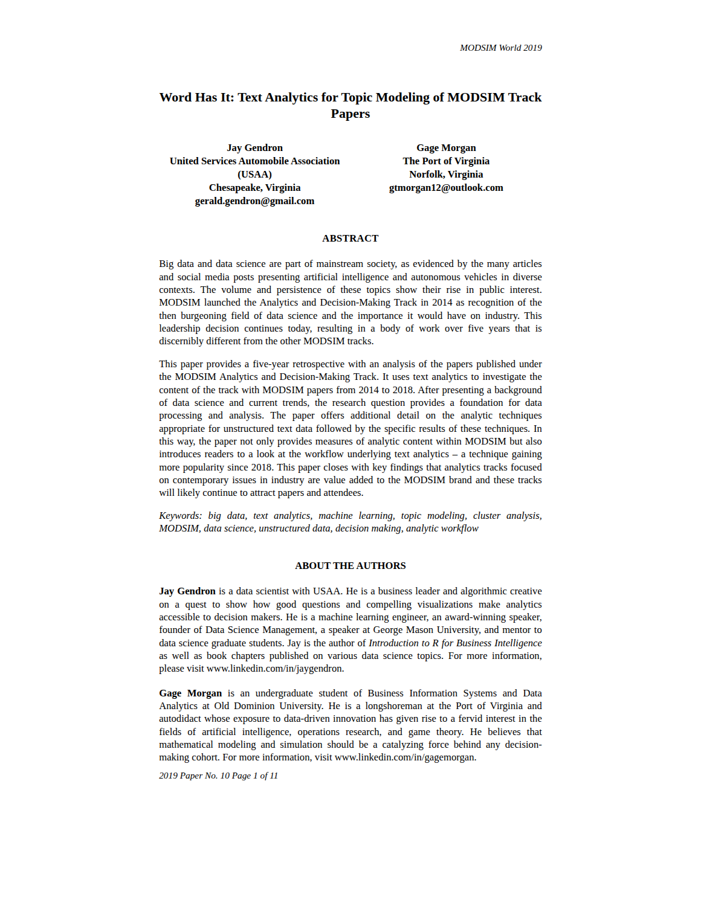MODSIM World 2019
Word Has It: Text Analytics for Topic Modeling of MODSIM Track Papers
| Jay Gendron United Services Automobile Association (USAA) Chesapeake, Virginia gerald.gendron@gmail.com | Gage Morgan The Port of Virginia Norfolk, Virginia gtmorgan12@outlook.com |
ABSTRACT
Big data and data science are part of mainstream society, as evidenced by the many articles and social media posts presenting artificial intelligence and autonomous vehicles in diverse contexts. The volume and persistence of these topics show their rise in public interest. MODSIM launched the Analytics and Decision-Making Track in 2014 as recognition of the then burgeoning field of data science and the importance it would have on industry. This leadership decision continues today, resulting in a body of work over five years that is discernibly different from the other MODSIM tracks.
This paper provides a five-year retrospective with an analysis of the papers published under the MODSIM Analytics and Decision-Making Track. It uses text analytics to investigate the content of the track with MODSIM papers from 2014 to 2018. After presenting a background of data science and current trends, the research question provides a foundation for data processing and analysis. The paper offers additional detail on the analytic techniques appropriate for unstructured text data followed by the specific results of these techniques. In this way, the paper not only provides measures of analytic content within MODSIM but also introduces readers to a look at the workflow underlying text analytics – a technique gaining more popularity since 2018. This paper closes with key findings that analytics tracks focused on contemporary issues in industry are value added to the MODSIM brand and these tracks will likely continue to attract papers and attendees.
Keywords: big data, text analytics, machine learning, topic modeling, cluster analysis, MODSIM, data science, unstructured data, decision making, analytic workflow
ABOUT THE AUTHORS
Jay Gendron is a data scientist with USAA. He is a business leader and algorithmic creative on a quest to show how good questions and compelling visualizations make analytics accessible to decision makers. He is a machine learning engineer, an award-winning speaker, founder of Data Science Management, a speaker at George Mason University, and mentor to data science graduate students. Jay is the author of Introduction to R for Business Intelligence as well as book chapters published on various data science topics. For more information, please visit www.linkedin.com/in/jaygendron.
Gage Morgan is an undergraduate student of Business Information Systems and Data Analytics at Old Dominion University. He is a longshoreman at the Port of Virginia and autodidact whose exposure to data-driven innovation has given rise to a fervid interest in the fields of artificial intelligence, operations research, and game theory. He believes that mathematical modeling and simulation should be a catalyzing force behind any decision-making cohort. For more information, visit www.linkedin.com/in/gagemorgan.
2019 Paper No. 10 Page 1 of 11